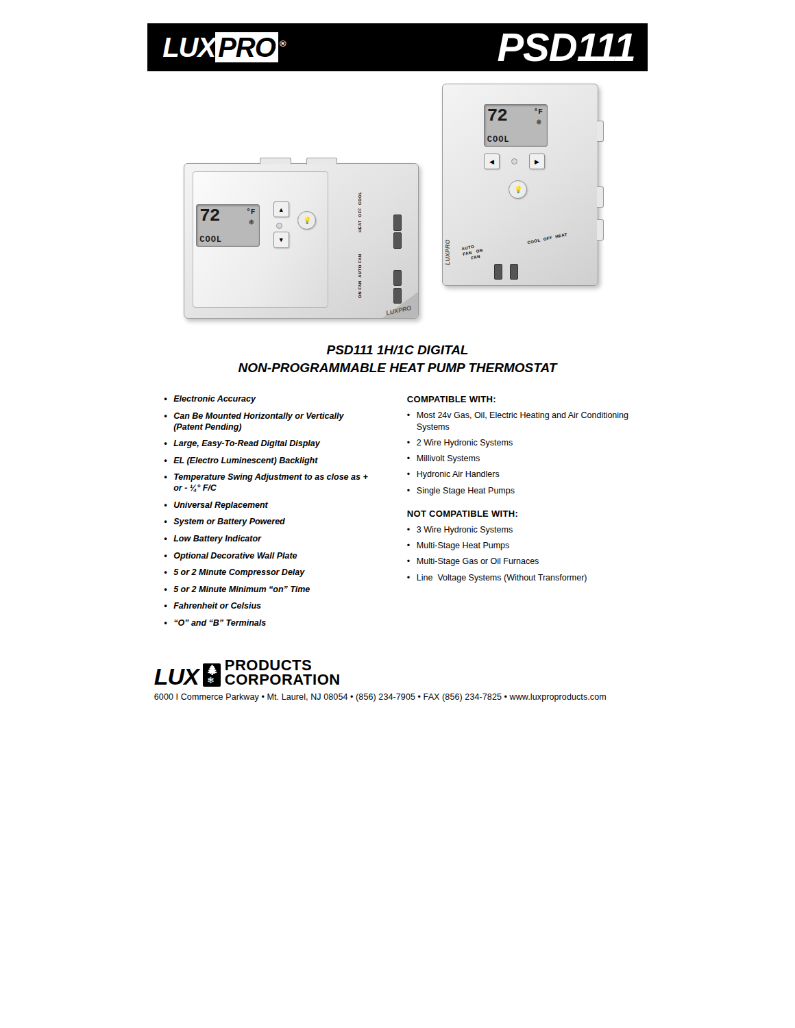LUX PRO®
PSD111
72 °F ❄ COOL
◀
▶
💡
AUTO
FAN ON
FAN
COOL OFF HEAT
LUXPRO
72 °F ❄ COOL
▲
▼
💡
HEAT OFF COOL
ON FAN AUTO FAN
LUXPRO
PSD111 1H/1C DIGITAL
NON-PROGRAMMABLE HEAT PUMP THERMOSTAT
Electronic Accuracy
Can Be Mounted Horizontally or Vertically (Patent Pending)
Large, Easy-To-Read Digital Display
EL (Electro Luminescent) Backlight
Temperature Swing Adjustment to as close as + or - ¼° F/C
Universal Replacement
System or Battery Powered
Low Battery Indicator
Optional Decorative Wall Plate
5 or 2 Minute Compressor Delay
5 or 2 Minute Minimum “on” Time
Fahrenheit or Celsius
“O” and “B” Terminals
COMPATIBLE WITH:
Most 24v Gas, Oil, Electric Heating and Air Conditioning Systems
2 Wire Hydronic Systems
Millivolt Systems
Hydronic Air Handlers
Single Stage Heat Pumps
NOT COMPATIBLE WITH:
3 Wire Hydronic Systems
Multi-Stage Heat Pumps
Multi-Stage Gas or Oil Furnaces
Line Voltage Systems (Without Transformer)
LUX
PRODUCTS CORPORATION
6000 I Commerce Parkway • Mt. Laurel, NJ 08054 • (856) 234-7905 • FAX (856) 234-7825 • www.luxproproducts.com